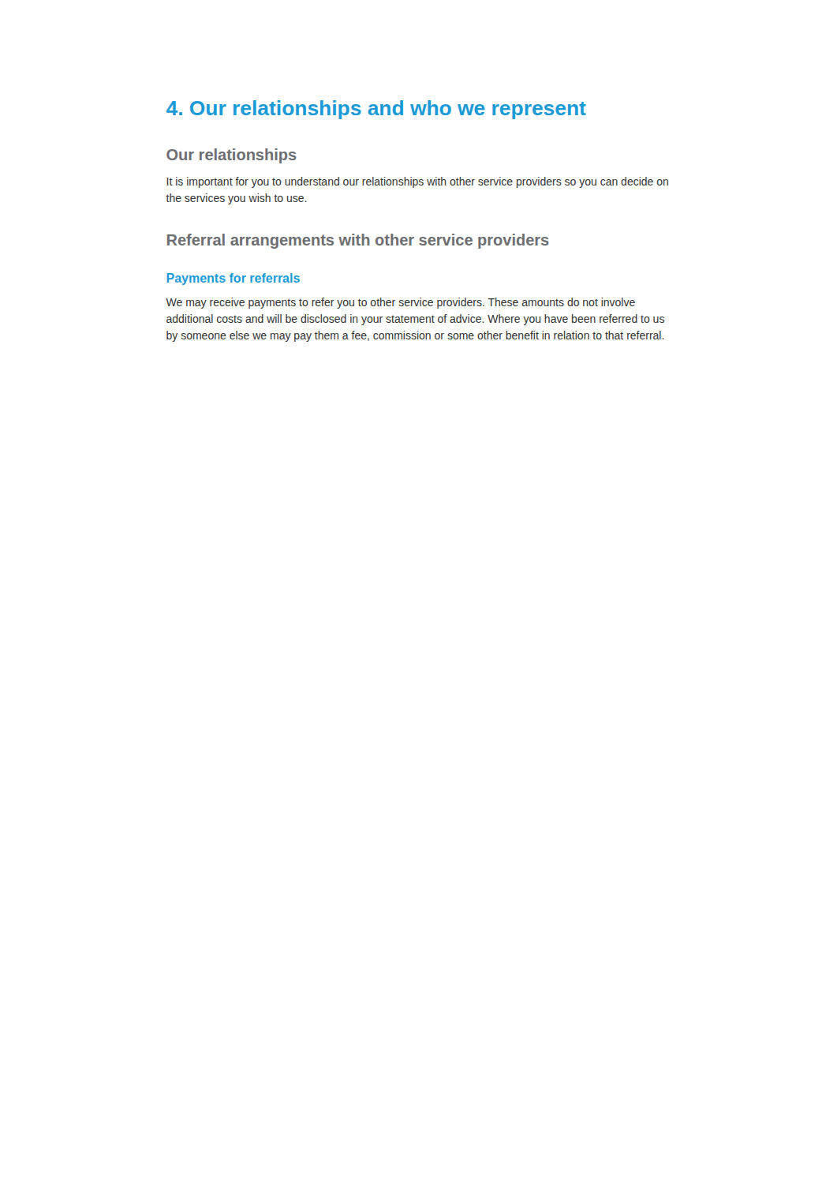4. Our relationships and who we represent
Our relationships
It is important for you to understand our relationships with other service providers so you can decide on the services you wish to use.
Referral arrangements with other service providers
Payments for referrals
We may receive payments to refer you to other service providers. These amounts do not involve additional costs and will be disclosed in your statement of advice. Where you have been referred to us by someone else we may pay them a fee, commission or some other benefit in relation to that referral.